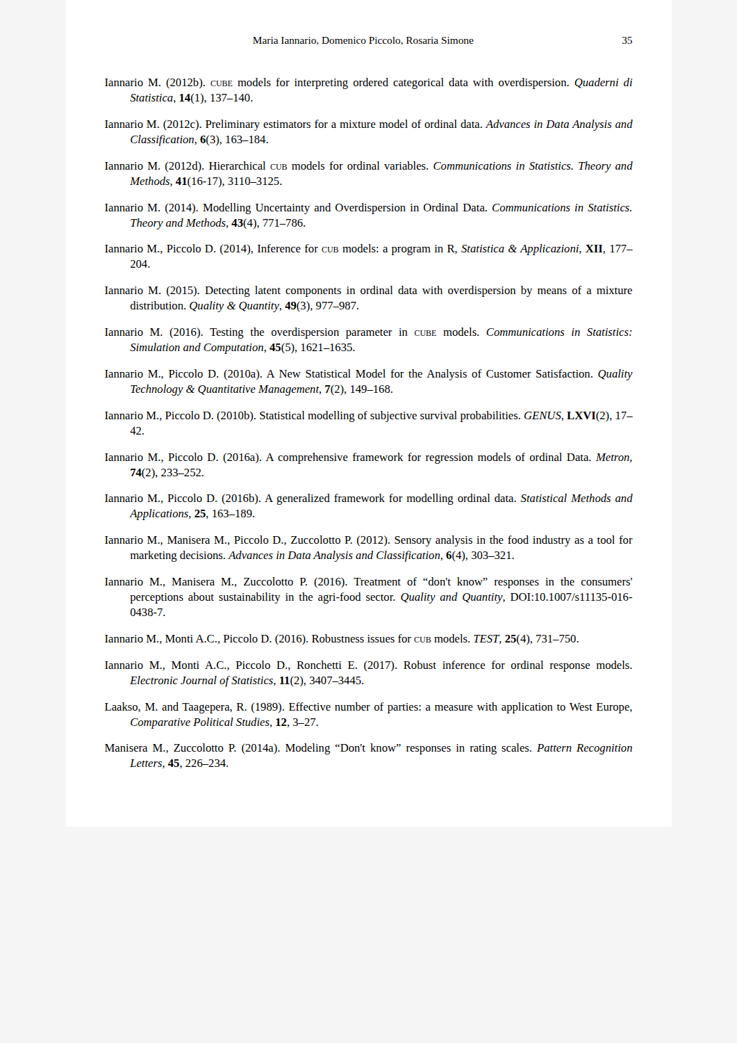Maria Iannario, Domenico Piccolo, Rosaria Simone 35
Iannario M. (2012b). cube models for interpreting ordered categorical data with overdispersion. Quaderni di Statistica, 14(1), 137–140.
Iannario M. (2012c). Preliminary estimators for a mixture model of ordinal data. Advances in Data Analysis and Classification, 6(3), 163–184.
Iannario M. (2012d). Hierarchical cub models for ordinal variables. Communications in Statistics. Theory and Methods, 41(16-17), 3110–3125.
Iannario M. (2014). Modelling Uncertainty and Overdispersion in Ordinal Data. Communications in Statistics. Theory and Methods, 43(4), 771–786.
Iannario M., Piccolo D. (2014), Inference for cub models: a program in R, Statistica & Applicazioni, XII, 177–204.
Iannario M. (2015). Detecting latent components in ordinal data with overdispersion by means of a mixture distribution. Quality & Quantity, 49(3), 977–987.
Iannario M. (2016). Testing the overdispersion parameter in cube models. Communications in Statistics: Simulation and Computation, 45(5), 1621–1635.
Iannario M., Piccolo D. (2010a). A New Statistical Model for the Analysis of Customer Satisfaction. Quality Technology & Quantitative Management, 7(2), 149–168.
Iannario M., Piccolo D. (2010b). Statistical modelling of subjective survival probabilities. GENUS, LXVI(2), 17–42.
Iannario M., Piccolo D. (2016a). A comprehensive framework for regression models of ordinal Data. Metron, 74(2), 233–252.
Iannario M., Piccolo D. (2016b). A generalized framework for modelling ordinal data. Statistical Methods and Applications, 25, 163–189.
Iannario M., Manisera M., Piccolo D., Zuccolotto P. (2012). Sensory analysis in the food industry as a tool for marketing decisions. Advances in Data Analysis and Classification, 6(4), 303–321.
Iannario M., Manisera M., Zuccolotto P. (2016). Treatment of “don't know” responses in the consumers' perceptions about sustainability in the agri-food sector. Quality and Quantity, DOI:10.1007/s11135-016-0438-7.
Iannario M., Monti A.C., Piccolo D. (2016). Robustness issues for cub models. TEST, 25(4), 731–750.
Iannario M., Monti A.C., Piccolo D., Ronchetti E. (2017). Robust inference for ordinal response models. Electronic Journal of Statistics, 11(2), 3407–3445.
Laakso, M. and Taagepera, R. (1989). Effective number of parties: a measure with application to West Europe, Comparative Political Studies, 12, 3–27.
Manisera M., Zuccolotto P. (2014a). Modeling “Don't know” responses in rating scales. Pattern Recognition Letters, 45, 226–234.